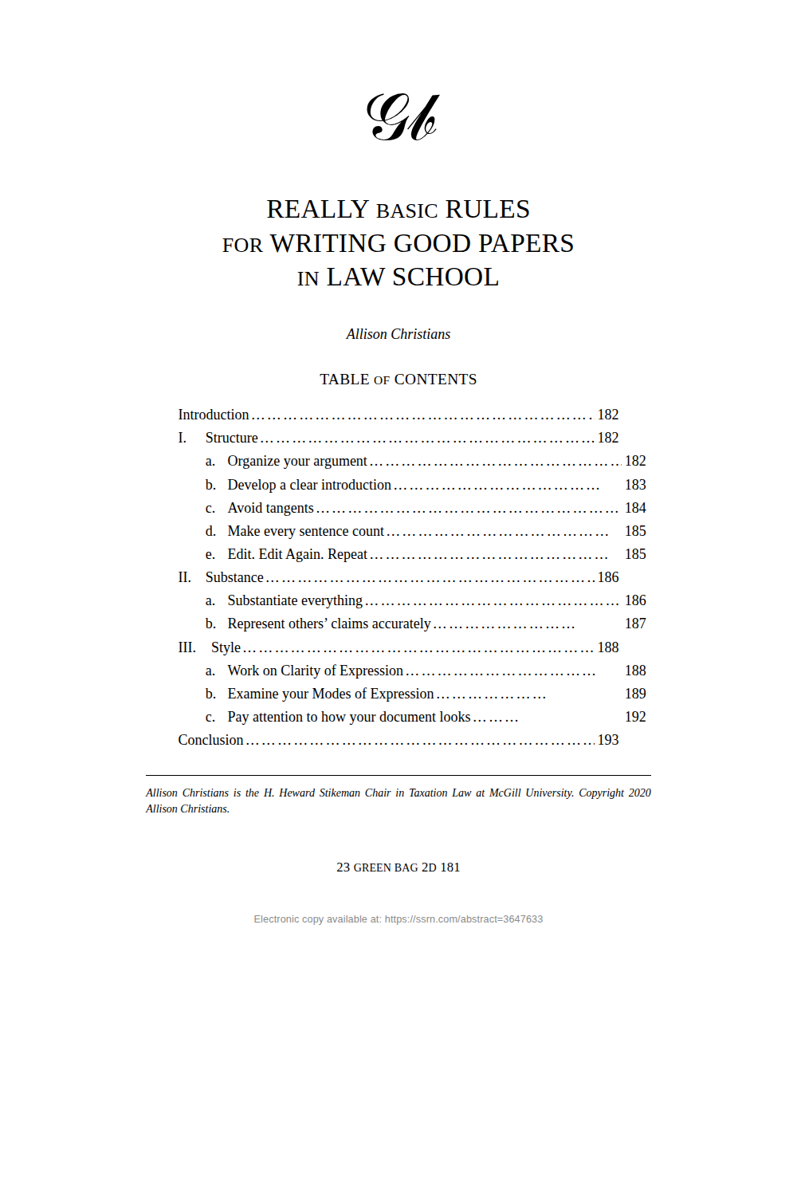𝒢𝒷
Really BASIC Rules
FOR Writing Good Papers
IN Law School
Allison Christians
Table OF Contents
Introduction …………………………………………………………………………………… 182
I. Structure …………………………………………………………………………… 182
a. Organize your argument ……………………………………………… 182
b. Develop a clear introduction ………………………………… 183
c. Avoid tangents ……………………………………………………… 184
d. Make every sentence count …………………………………… 185
e. Edit. Edit Again. Repeat ……………………………………… 185
II. Substance ………………………………………………………………………… 186
a. Substantiate everything ……………………………………………… 186
b. Represent others’ claims accurately ……………………… 187
III. Style ……………………………………………………………………………… 188
a. Work on Clarity of Expression ……………………………… 188
b. Examine your Modes of Expression ………………… 189
c. Pay attention to how your document looks ……… 192
Conclusion ……………………………………………………………………………… 193
Allison Christians is the H. Heward Stikeman Chair in Taxation Law at McGill University. Copyright 2020 Allison Christians.
23 GREEN BAG 2D 181
Electronic copy available at: https://ssrn.com/abstract=3647633